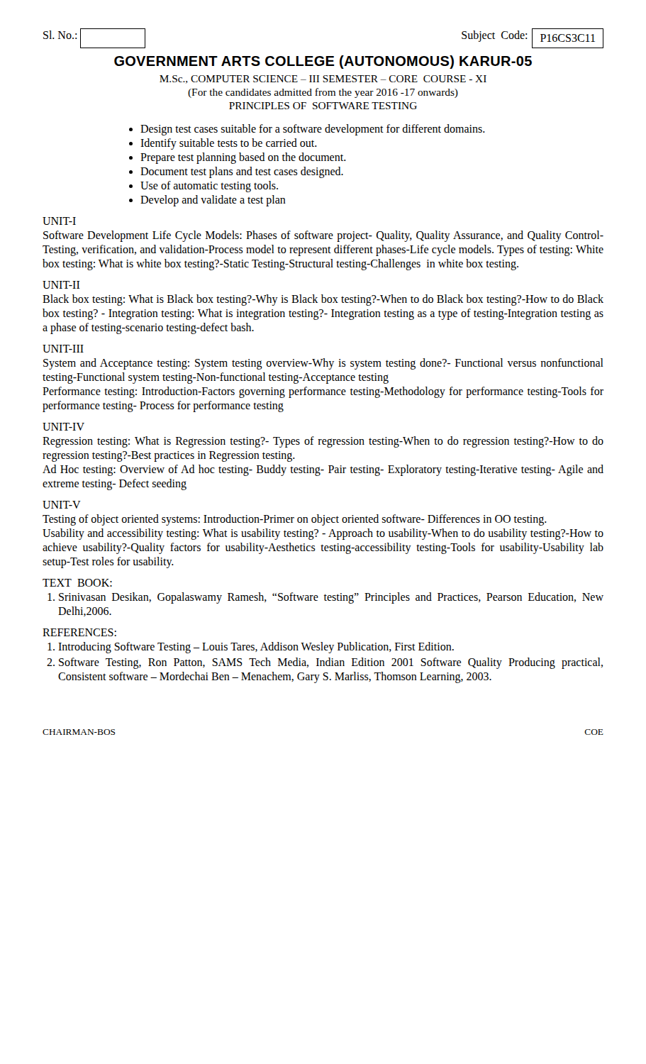Sl. No.:
Subject Code:P16CS3C11
GOVERNMENT ARTS COLLEGE (AUTONOMOUS) KARUR-05
M.Sc., COMPUTER SCIENCE – III SEMESTER – CORE COURSE - XI
(For the candidates admitted from the year 2016 -17 onwards)
PRINCIPLES OF SOFTWARE TESTING
Design test cases suitable for a software development for different domains.
Identify suitable tests to be carried out.
Prepare test planning based on the document.
Document test plans and test cases designed.
Use of automatic testing tools.
Develop and validate a test plan
UNIT-I
Software Development Life Cycle Models: Phases of software project- Quality, Quality Assurance, and Quality Control-Testing, verification, and validation-Process model to represent different phases-Life cycle models. Types of testing: White box testing: What is white box testing?-Static Testing-Structural testing-Challenges in white box testing.
UNIT-II
Black box testing: What is Black box testing?-Why is Black box testing?-When to do Black box testing?-How to do Black box testing? - Integration testing: What is integration testing?- Integration testing as a type of testing-Integration testing as a phase of testing-scenario testing-defect bash.
UNIT-III
System and Acceptance testing: System testing overview-Why is system testing done?- Functional versus nonfunctional testing-Functional system testing-Non-functional testing-Acceptance testing
Performance testing: Introduction-Factors governing performance testing-Methodology for performance testing-Tools for performance testing- Process for performance testing
UNIT-IV
Regression testing: What is Regression testing?- Types of regression testing-When to do regression testing?-How to do regression testing?-Best practices in Regression testing.
Ad Hoc testing: Overview of Ad hoc testing- Buddy testing- Pair testing- Exploratory testing-Iterative testing- Agile and extreme testing- Defect seeding
UNIT-V
Testing of object oriented systems: Introduction-Primer on object oriented software- Differences in OO testing.
Usability and accessibility testing: What is usability testing? - Approach to usability-When to do usability testing?-How to achieve usability?-Quality factors for usability-Aesthetics testing-accessibility testing-Tools for usability-Usability lab setup-Test roles for usability.
TEXT BOOK:
Srinivasan Desikan, Gopalaswamy Ramesh, “Software testing” Principles and Practices, Pearson Education, New Delhi,2006.
REFERENCES:
Introducing Software Testing – Louis Tares, Addison Wesley Publication, First Edition.
Software Testing, Ron Patton, SAMS Tech Media, Indian Edition 2001 Software Quality Producing practical, Consistent software – Mordechai Ben – Menachem, Gary S. Marliss, Thomson Learning, 2003.
CHAIRMAN-BOS COE